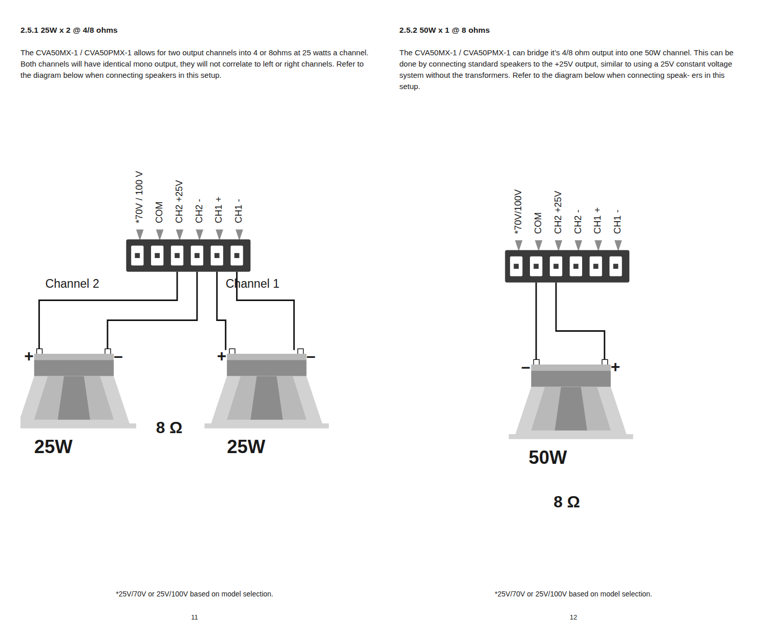2.5.1 25W x 2 @ 4/8 ohms
The CVA50MX-1 / CVA50PMX-1 allows for two output channels into 4 or 8ohms at 25 watts a channel. Both channels will have identical mono output, they will not correlate to left or right channels. Refer to the diagram below when connecting speakers in this setup.
Wiring diagram: two 25 watt 8 ohm speakers, one per channel Terminal block with pins labelled 70V/100V, COM, CH2 +25V, CH2 minus, CH1 plus, CH1 minus. Channel 2 speaker connects to CH2 plus and CH2 minus. Channel 1 speaker connects to CH1 plus and CH1 minus. Each speaker is 25 watts at 8 ohms. *70V / 100 V COM CH2 +25V CH2 - CH1 + CH1 - Channel 2 Channel 1 + – 25W + – 25W 8 Ω
*25V/70V or 25V/100V based on model selection.
11
2.5.2 50W x 1 @ 8 ohms
The CVA50MX-1 / CVA50PMX-1 can bridge it’s 4/8 ohm output into one 50W channel. This can be done by connecting standard speakers to the +25V output, similar to using a 25V constant voltage system without the transformers. Refer to the diagram below when connecting speak- ers in this setup.
Wiring diagram: one bridged 50 watt 8 ohm speaker Terminal block with pins labelled 70V/100V, COM, CH2 +25V, CH2 minus, CH1 plus, CH1 minus. A single speaker connects its negative terminal to COM and its positive terminal to CH2 +25V. The speaker is 50 watts at 8 ohms. *70V/100V COM CH2 +25V CH2 - CH1 + CH1 - – + 50W 8 Ω
*25V/70V or 25V/100V based on model selection.
12